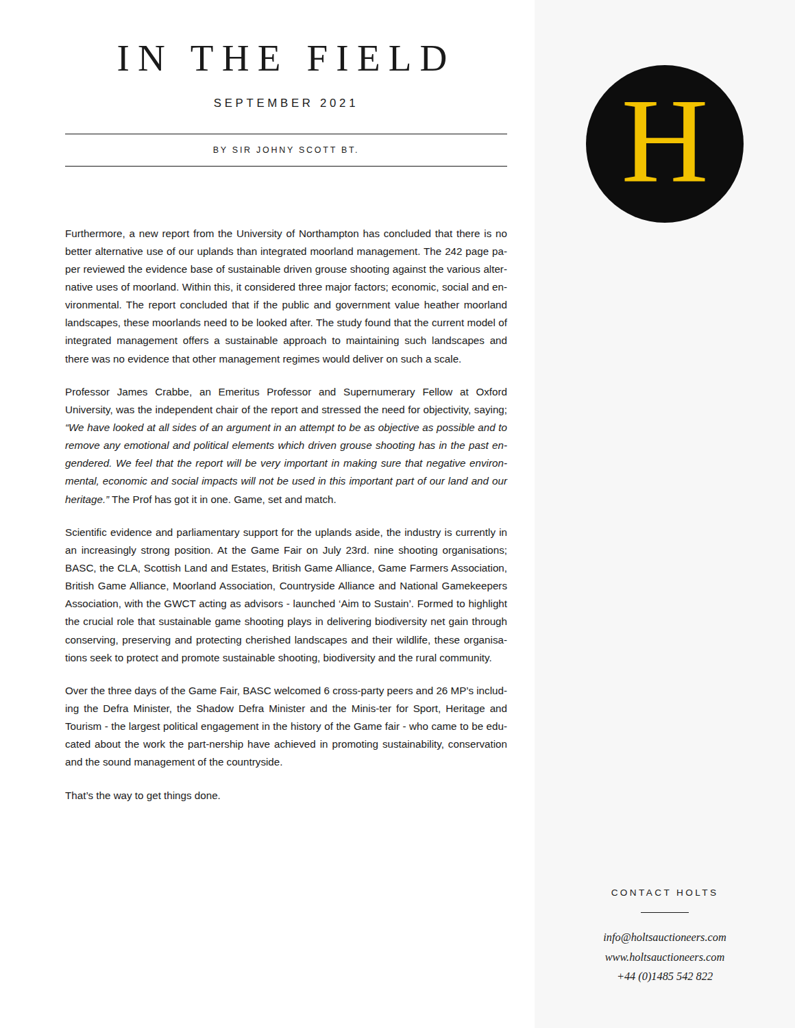In the Field
September 2021
By Sir Johny Scott Bt.
Furthermore, a new report from the University of Northampton has concluded that there is no better alternative use of our uplands than integrated moorland management. The 242 page paper reviewed the evidence base of sustainable driven grouse shooting against the various alternative uses of moorland. Within this, it considered three major factors; economic, social and environmental. The report concluded that if the public and government value heather moorland landscapes, these moorlands need to be looked after. The study found that the current model of integrated management offers a sustainable approach to maintaining such landscapes and there was no evidence that other management regimes would deliver on such a scale.
Professor James Crabbe, an Emeritus Professor and Supernumerary Fellow at Oxford University, was the independent chair of the report and stressed the need for objectivity, saying; “We have looked at all sides of an argument in an attempt to be as objective as possible and to remove any emotional and political elements which driven grouse shooting has in the past engendered. We feel that the report will be very important in making sure that negative environmental, economic and social impacts will not be used in this important part of our land and our heritage.” The Prof has got it in one. Game, set and match.
Scientific evidence and parliamentary support for the uplands aside, the industry is currently in an increasingly strong position. At the Game Fair on July 23rd. nine shooting organisations; BASC, the CLA, Scottish Land and Estates, British Game Alliance, Game Farmers Association, British Game Alliance, Moorland Association, Countryside Alliance and National Gamekeepers Association, with the GWCT acting as advisors - launched ‘Aim to Sustain’. Formed to highlight the crucial role that sustainable game shooting plays in delivering biodiversity net gain through conserving, preserving and protecting cherished landscapes and their wildlife, these organisations seek to protect and promote sustainable shooting, biodiversity and the rural community.
Over the three days of the Game Fair, BASC welcomed 6 cross-party peers and 26 MP’s including the Defra Minister, the Shadow Defra Minister and the Minis-ter for Sport, Heritage and Tourism - the largest political engagement in the history of the Game fair - who came to be educated about the work the part-nership have achieved in promoting sustainability, conservation and the sound management of the countryside.
That’s the way to get things done.
H
Contact Holts
info@holtsauctioneers.com
www.holtsauctioneers.com
+44 (0)1485 542 822